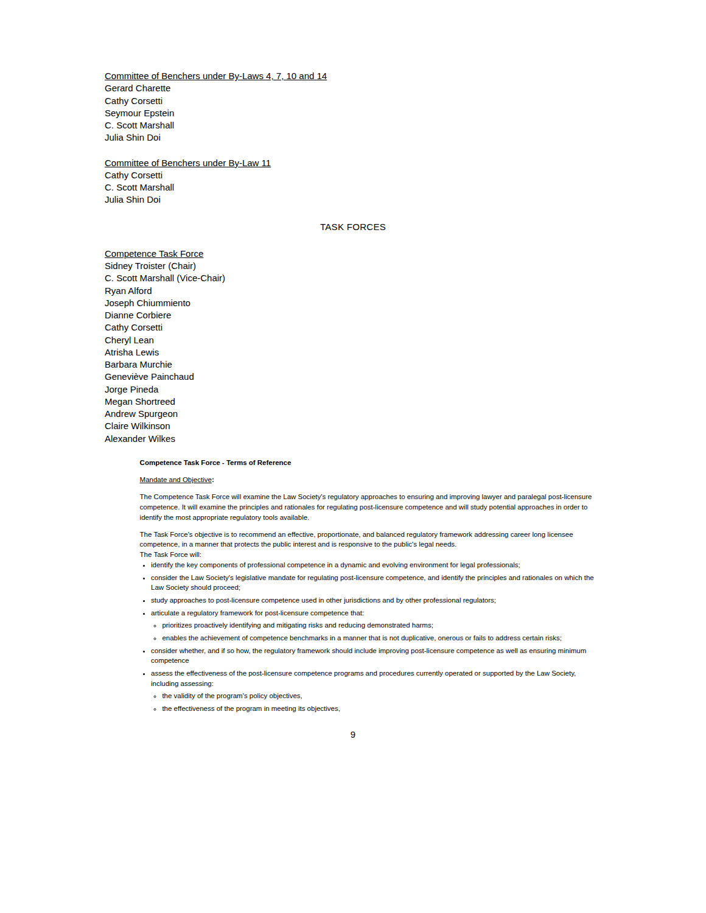Committee of Benchers under By-Laws 4, 7, 10 and 14
Gerard Charette
Cathy Corsetti
Seymour Epstein
C. Scott Marshall
Julia Shin Doi
Committee of Benchers under By-Law 11
Cathy Corsetti
C. Scott Marshall
Julia Shin Doi
TASK FORCES
Competence Task Force
Sidney Troister (Chair)
C. Scott Marshall (Vice-Chair)
Ryan Alford
Joseph Chiummiento
Dianne Corbiere
Cathy Corsetti
Cheryl Lean
Atrisha Lewis
Barbara Murchie
Geneviève Painchaud
Jorge Pineda
Megan Shortreed
Andrew Spurgeon
Claire Wilkinson
Alexander Wilkes
Competence Task Force - Terms of Reference
Mandate and Objective:
The Competence Task Force will examine the Law Society's regulatory approaches to ensuring and improving lawyer and paralegal post-licensure competence. It will examine the principles and rationales for regulating post-licensure competence and will study potential approaches in order to identify the most appropriate regulatory tools available.
The Task Force's objective is to recommend an effective, proportionate, and balanced regulatory framework addressing career long licensee competence, in a manner that protects the public interest and is responsive to the public's legal needs.
The Task Force will:
identify the key components of professional competence in a dynamic and evolving environment for legal professionals;
consider the Law Society's legislative mandate for regulating post-licensure competence, and identify the principles and rationales on which the Law Society should proceed;
study approaches to post-licensure competence used in other jurisdictions and by other professional regulators;
articulate a regulatory framework for post-licensure competence that:
prioritizes proactively identifying and mitigating risks and reducing demonstrated harms;
enables the achievement of competence benchmarks in a manner that is not duplicative, onerous or fails to address certain risks;
consider whether, and if so how, the regulatory framework should include improving post-licensure competence as well as ensuring minimum competence
assess the effectiveness of the post-licensure competence programs and procedures currently operated or supported by the Law Society, including assessing:
the validity of the program's policy objectives,
the effectiveness of the program in meeting its objectives,
9